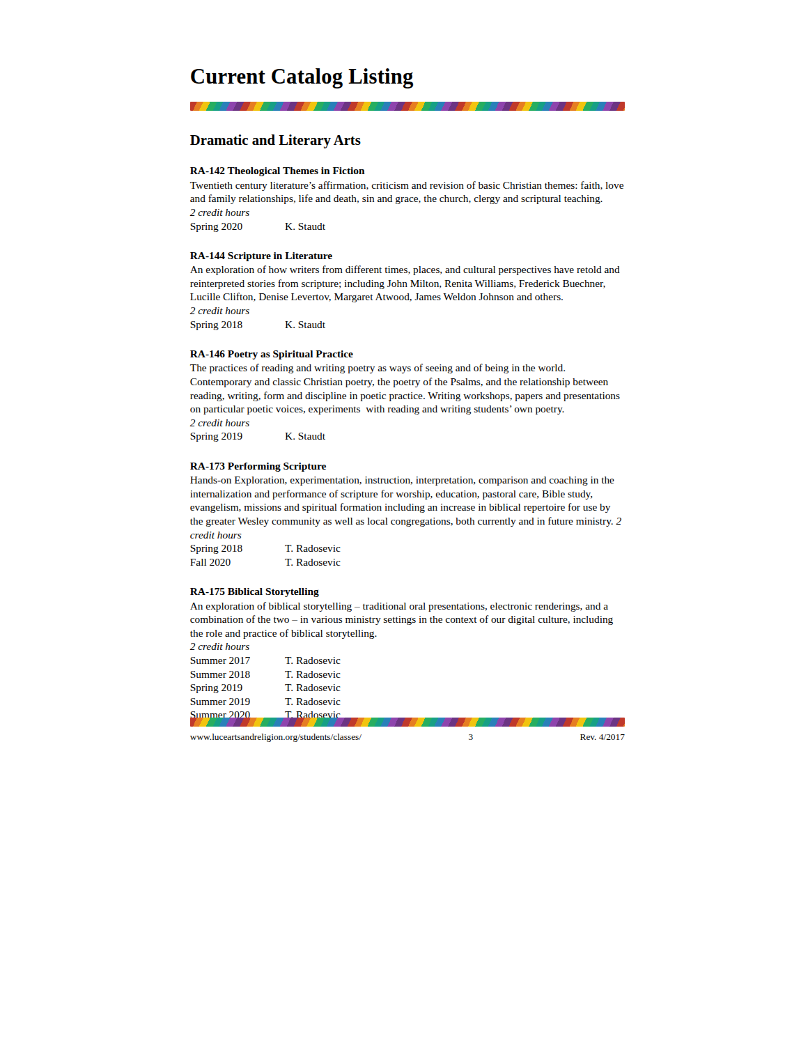Current Catalog Listing
Dramatic and Literary Arts
RA-142 Theological Themes in Fiction
Twentieth century literature’s affirmation, criticism and revision of basic Christian themes: faith, love and family relationships, life and death, sin and grace, the church, clergy and scriptural teaching.
2 credit hours
Spring 2020 K. Staudt
RA-144 Scripture in Literature
An exploration of how writers from different times, places, and cultural perspectives have retold and reinterpreted stories from scripture; including John Milton, Renita Williams, Frederick Buechner, Lucille Clifton, Denise Levertov, Margaret Atwood, James Weldon Johnson and others.
2 credit hours
Spring 2018 K. Staudt
RA-146 Poetry as Spiritual Practice
The practices of reading and writing poetry as ways of seeing and of being in the world. Contemporary and classic Christian poetry, the poetry of the Psalms, and the relationship between reading, writing, form and discipline in poetic practice. Writing workshops, papers and presentations on particular poetic voices, experiments with reading and writing students’ own poetry.
2 credit hours
Spring 2019 K. Staudt
RA-173 Performing Scripture
Hands-on Exploration, experimentation, instruction, interpretation, comparison and coaching in the internalization and performance of scripture for worship, education, pastoral care, Bible study, evangelism, missions and spiritual formation including an increase in biblical repertoire for use by the greater Wesley community as well as local congregations, both currently and in future ministry. 2 credit hours
Spring 2018 T. Radosevic
Fall 2020 T. Radosevic
RA-175 Biblical Storytelling
An exploration of biblical storytelling – traditional oral presentations, electronic renderings, and a combination of the two – in various ministry settings in the context of our digital culture, including the role and practice of biblical storytelling.
2 credit hours
Summer 2017 T. Radosevic
Summer 2018 T. Radosevic
Spring 2019 T. Radosevic
Summer 2019 T. Radosevic
Summer 2020 T. Radosevic
www.luceartsandreligion.org/students/classes/ 3 Rev. 4/2017